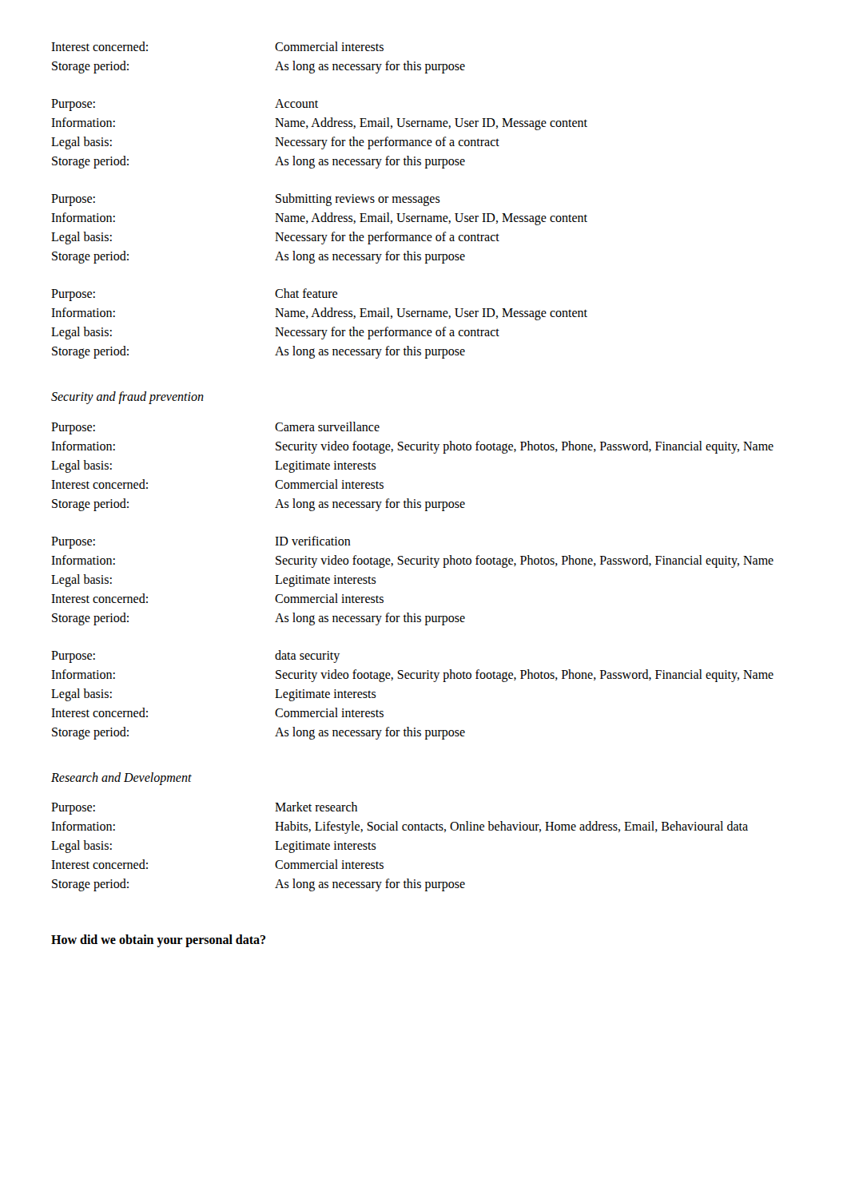Interest concerned:
Commercial interests
Storage period:
As long as necessary for this purpose
Purpose:
Account
Information:
Name, Address, Email, Username, User ID, Message content
Legal basis:
Necessary for the performance of a contract
Storage period:
As long as necessary for this purpose
Purpose:
Submitting reviews or messages
Information:
Name, Address, Email, Username, User ID, Message content
Legal basis:
Necessary for the performance of a contract
Storage period:
As long as necessary for this purpose
Purpose:
Chat feature
Information:
Name, Address, Email, Username, User ID, Message content
Legal basis:
Necessary for the performance of a contract
Storage period:
As long as necessary for this purpose
Security and fraud prevention
Purpose:
Camera surveillance
Information:
Security video footage, Security photo footage, Photos, Phone, Password, Financial equity, Name
Legal basis:
Legitimate interests
Interest concerned:
Commercial interests
Storage period:
As long as necessary for this purpose
Purpose:
ID verification
Information:
Security video footage, Security photo footage, Photos, Phone, Password, Financial equity, Name
Legal basis:
Legitimate interests
Interest concerned:
Commercial interests
Storage period:
As long as necessary for this purpose
Purpose:
data security
Information:
Security video footage, Security photo footage, Photos, Phone, Password, Financial equity, Name
Legal basis:
Legitimate interests
Interest concerned:
Commercial interests
Storage period:
As long as necessary for this purpose
Research and Development
Purpose:
Market research
Information:
Habits, Lifestyle, Social contacts, Online behaviour, Home address, Email, Behavioural data
Legal basis:
Legitimate interests
Interest concerned:
Commercial interests
Storage period:
As long as necessary for this purpose
How did we obtain your personal data?